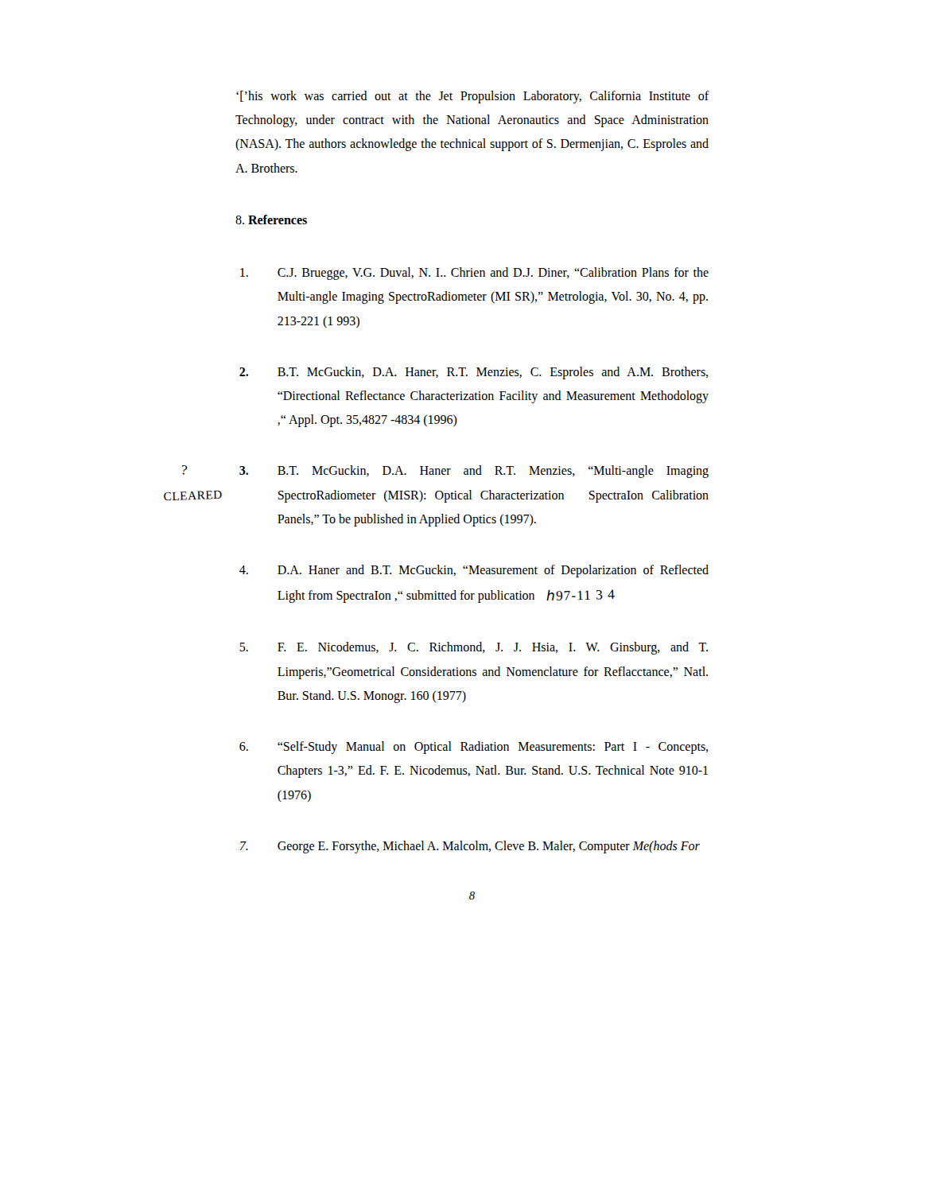‘[’his work was carried out at the Jet Propulsion Laboratory, California Institute of Technology, under contract with the National Aeronautics and Space Administration (NASA). The authors acknowledge the technical support of S. Dermenjian, C. Esproles and A. Brothers.
8. References
1. C.J. Bruegge, V.G. Duval, N. I.. Chrien and D.J. Diner, “Calibration Plans for the Multi-angle Imaging SpectroRadiometer (MI SR),” Metrologia, Vol. 30, No. 4, pp. 213-221 (1 993)
2. B.T. McGuckin, D.A. Haner, R.T. Menzies, C. Esproles and A.M. Brothers, “Directional Reflectance Characterization Facility and Measurement Methodology ,“ Appl. Opt. 35,4827 -4834 (1996)
?CLEARED 3. B.T. McGuckin, D.A. Haner and R.T. Menzies, “Multi-angle Imaging SpectroRadiometer (MISR): Optical Characterization SpectraIon Calibration Panels,” To be published in Applied Optics (1997).
4. D.A. Haner and B.T. McGuckin, “Measurement of Depolarization of Reflected Light from SpectraIon ,“ submitted for publication ℎ97-11 3 4
5. F. E. Nicodemus, J. C. Richmond, J. J. Hsia, I. W. Ginsburg, and T. Limperis,”Geometrical Considerations and Nomenclature for Reflacctance,” Natl. Bur. Stand. U.S. Monogr. 160 (1977)
6. “Self-Study Manual on Optical Radiation Measurements: Part I - Concepts, Chapters 1-3,” Ed. F. E. Nicodemus, Natl. Bur. Stand. U.S. Technical Note 910-1 (1976)
7. George E. Forsythe, Michael A. Malcolm, Cleve B. Maler, Computer Me(hods For
8